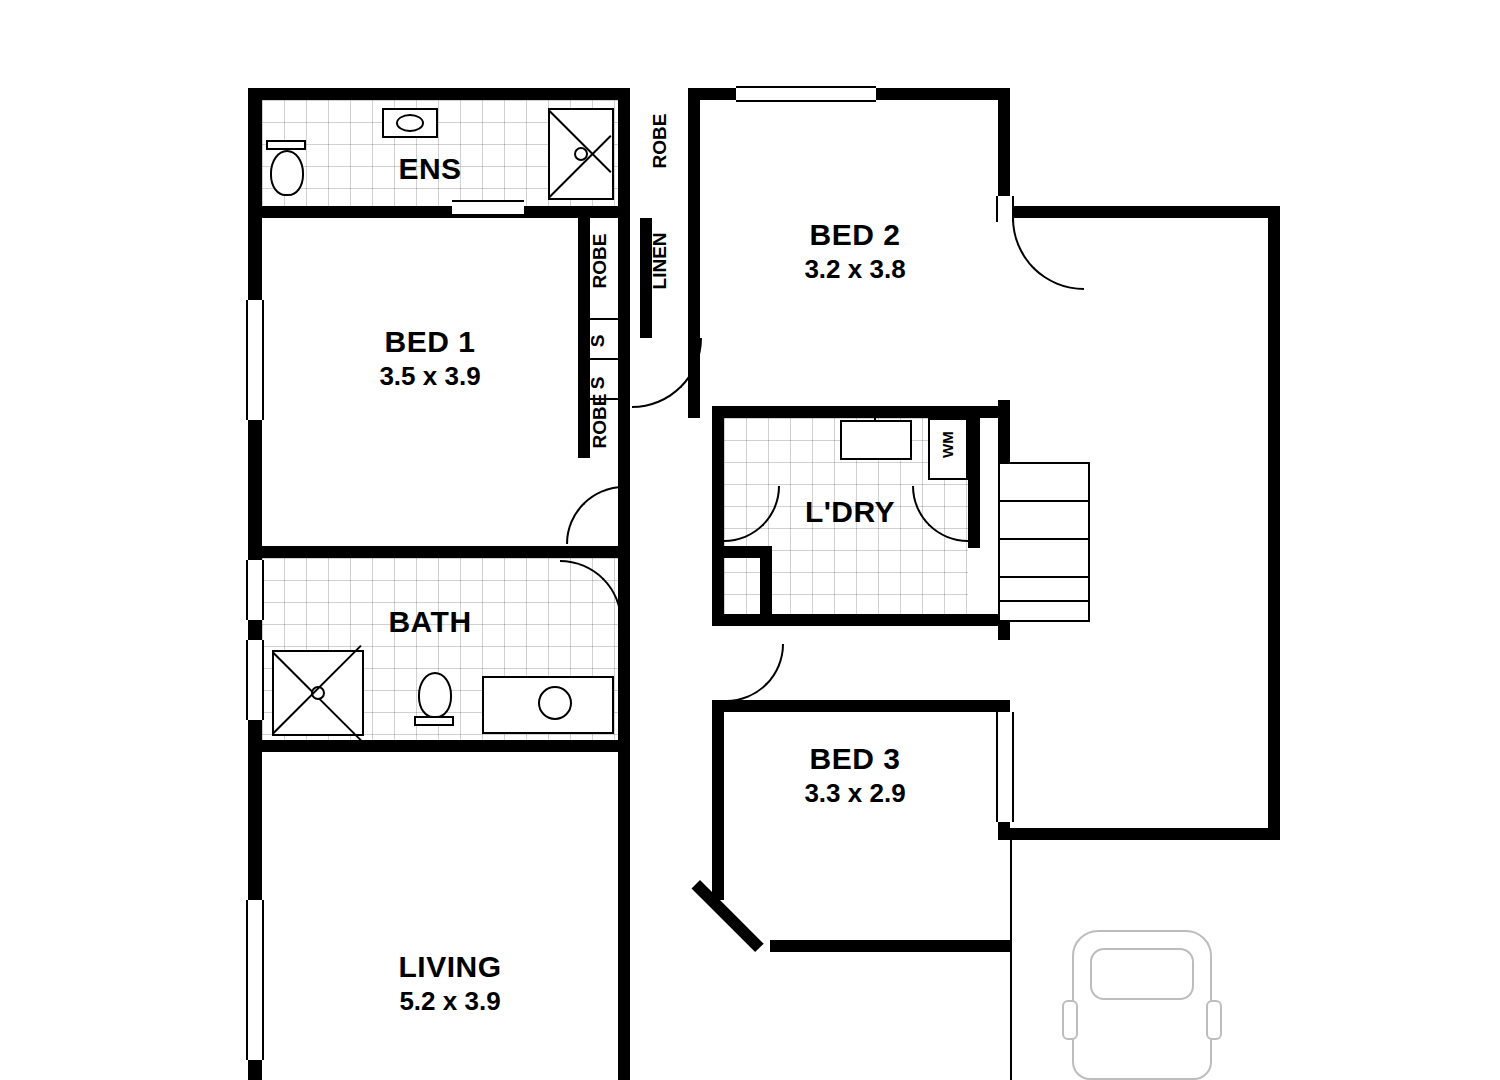WM
ENS
BED 1
3.5 x 3.9
BED 2
3.2 x 3.8
BATH
L'DRY
BED 3
3.3 x 2.9
LIVING
5.2 x 3.9
ROBE
LINEN
ROBE
ROBE
S
S